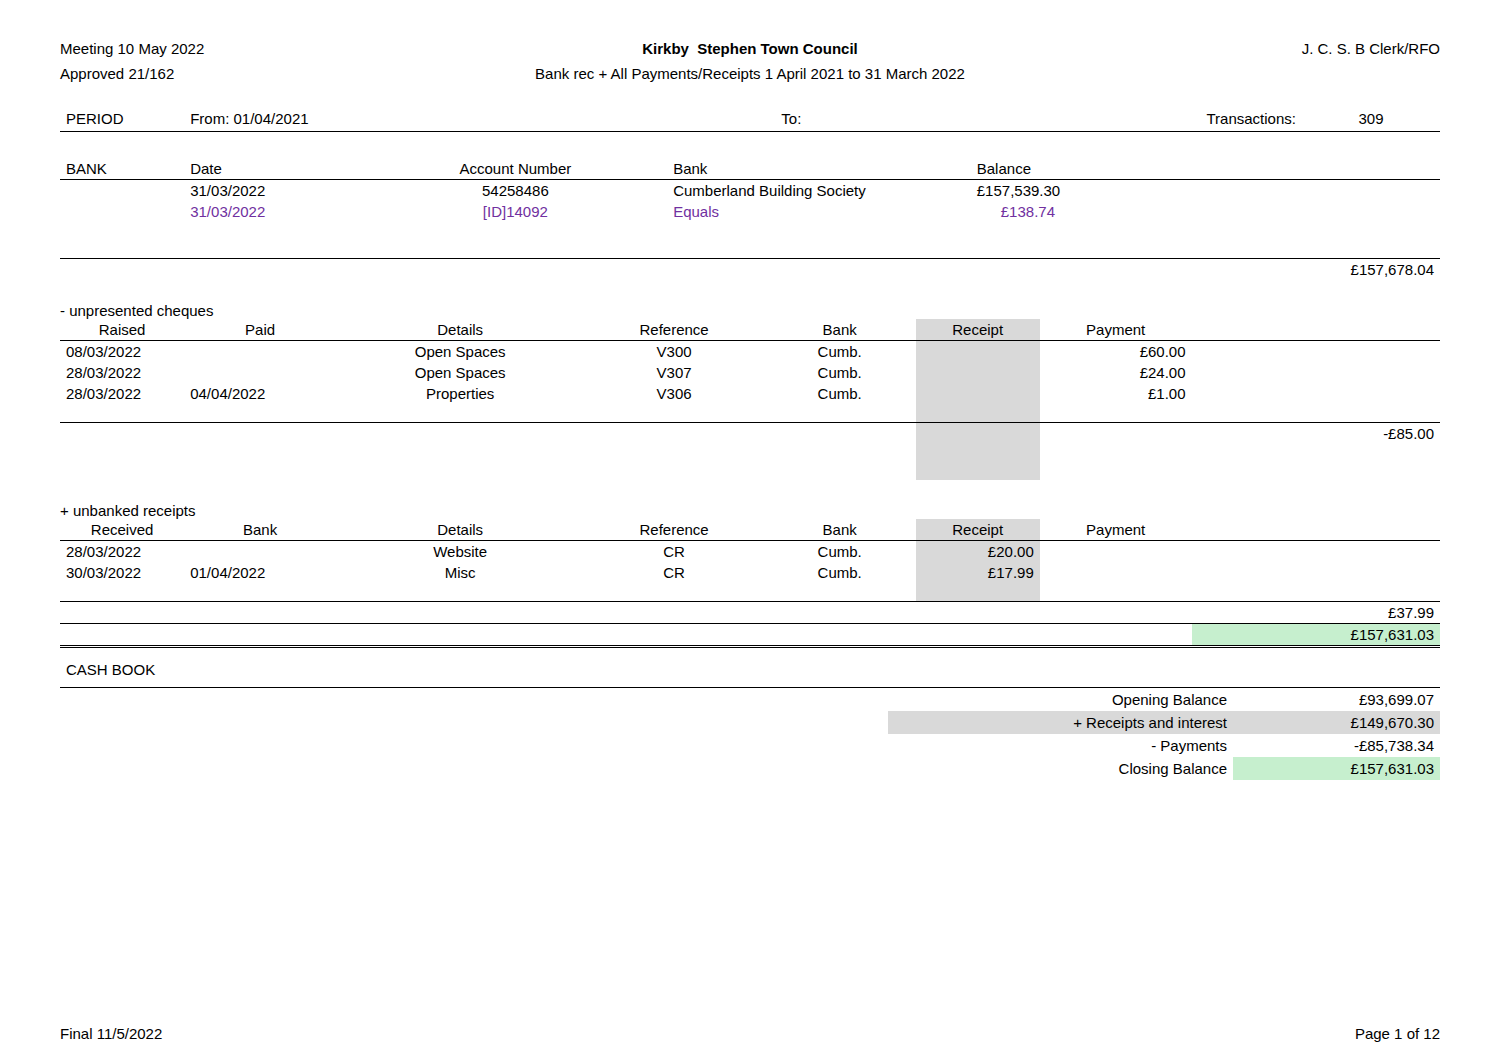Meeting 10 May 2022
Approved 21/162
Kirkby Stephen Town Council
Bank rec + All Payments/Receipts 1 April 2021 to 31 March 2022
J. C. S. B Clerk/RFO
| PERIOD | From: 01/04/2021 | To: | | Transactions: | 309 |
| BANK | Date | Account Number | Bank | Balance | | |
| | 31/03/2022 | 54258486 | Cumberland Building Society | £157,539.30 | | |
| | 31/03/2022 | [ID]14092 | Equals | £138.74 | | |
| | £157,678.04 |
- unpresented cheques
| Raised | Paid | Details | Reference | Bank | Receipt | Payment | |
| 08/03/2022 | | Open Spaces | V300 | Cumb. | | £60.00 | |
| 28/03/2022 | | Open Spaces | V307 | Cumb. | | £24.00 | |
| 28/03/2022 | 04/04/2022 | Properties | V306 | Cumb. | | £1.00 | |
| | | | -£85.00 |
+ unbanked receipts
| Received | Bank | Details | Reference | Bank | Receipt | Payment | |
| 28/03/2022 | | Website | CR | Cumb. | £20.00 | | |
| 30/03/2022 | 01/04/2022 | Misc | CR | Cumb. | £17.99 | | |
| | | £37.99 |
| | | £157,631.03 |
| CASH BOOK | | |
| | Opening Balance | £93,699.07 |
| | + Receipts and interest | £149,670.30 |
| | - Payments | -£85,738.34 |
| | Closing Balance | £157,631.03 |
Final 11/5/2022 Page 1 of 12